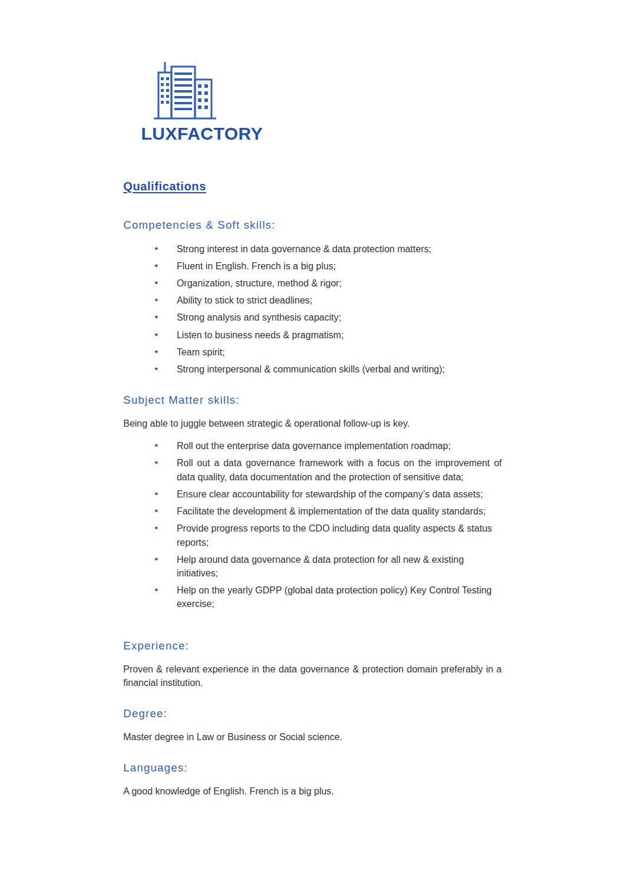LUXFACTORY
Qualifications
Competencies & Soft skills:
Strong interest in data governance & data protection matters;
Fluent in English. French is a big plus;
Organization, structure, method & rigor;
Ability to stick to strict deadlines;
Strong analysis and synthesis capacity;
Listen to business needs & pragmatism;
Team spirit;
Strong interpersonal & communication skills (verbal and writing);
Subject Matter skills:
Being able to juggle between strategic & operational follow-up is key.
Roll out the enterprise data governance implementation roadmap;
Roll out a data governance framework with a focus on the improvement of data quality, data documentation and the protection of sensitive data;
Ensure clear accountability for stewardship of the company’s data assets;
Facilitate the development & implementation of the data quality standards;
Provide progress reports to the CDO including data quality aspects & status reports;
Help around data governance & data protection for all new & existing initiatives;
Help on the yearly GDPP (global data protection policy) Key Control Testing exercise;
Experience:
Proven & relevant experience in the data governance & protection domain preferably in a financial institution.
Degree:
Master degree in Law or Business or Social science.
Languages:
A good knowledge of English. French is a big plus.